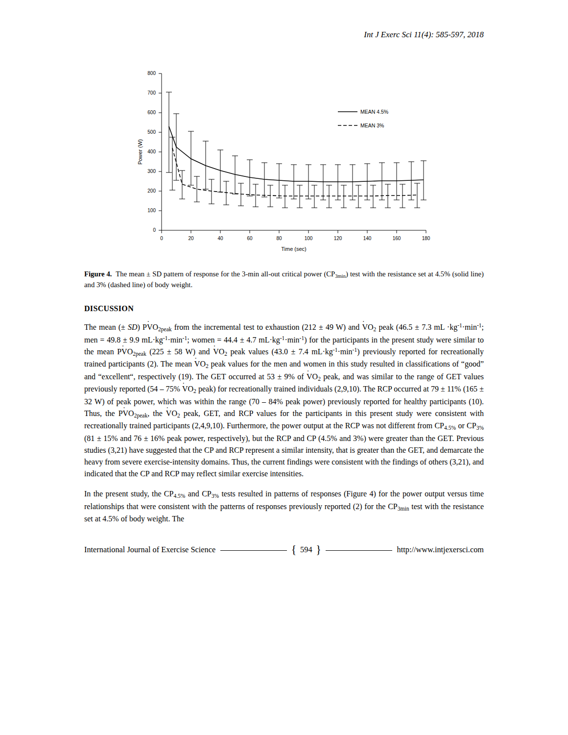Int J Exerc Sci 11(4): 585-597, 2018
0 100 200 300 400 500 600 700 800 0 20 40 60 80 100 120 140 160 180 Time (sec) Power (W) MEAN 4.5% MEAN 3%
Figure 4. The mean ± SD pattern of response for the 3-min all-out critical power (CP3min) test with the resistance set at 4.5% (solid line) and 3% (dashed line) of body weight.
DISCUSSION
The mean (± SD) PVO2peak from the incremental test to exhaustion (212 ± 49 W) and VO2 peak (46.5 ± 7.3 mL ·kg-1·min-1; men = 49.8 ± 9.9 mL·kg-1·min-1; women = 44.4 ± 4.7 mL·kg-1·min-1) for the participants in the present study were similar to the mean PVO2peak (225 ± 58 W) and VO2 peak values (43.0 ± 7.4 mL·kg-1·min-1) previously reported for recreationally trained participants (2). The mean VO2 peak values for the men and women in this study resulted in classifications of “good” and “excellent“, respectively (19). The GET occurred at 53 ± 9% of VO2 peak, and was similar to the range of GET values previously reported (54 – 75% VO2 peak) for recreationally trained individuals (2,9,10). The RCP occurred at 79 ± 11% (165 ± 32 W) of peak power, which was within the range (70 – 84% peak power) previously reported for healthy participants (10). Thus, the PVO2peak, the VO2 peak, GET, and RCP values for the participants in this present study were consistent with recreationally trained participants (2,4,9,10). Furthermore, the power output at the RCP was not different from CP4.5% or CP3% (81 ± 15% and 76 ± 16% peak power, respectively), but the RCP and CP (4.5% and 3%) were greater than the GET. Previous studies (3,21) have suggested that the CP and RCP represent a similar intensity, that is greater than the GET, and demarcate the heavy from severe exercise-intensity domains. Thus, the current findings were consistent with the findings of others (3,21), and indicated that the CP and RCP may reflect similar exercise intensities.
In the present study, the CP4.5% and CP3% tests resulted in patterns of responses (Figure 4) for the power output versus time relationships that were consistent with the patterns of responses previously reported (2) for the CP3min test with the resistance set at 4.5% of body weight. The
International Journal of Exercise Science
594
http://www.intjexersci.com